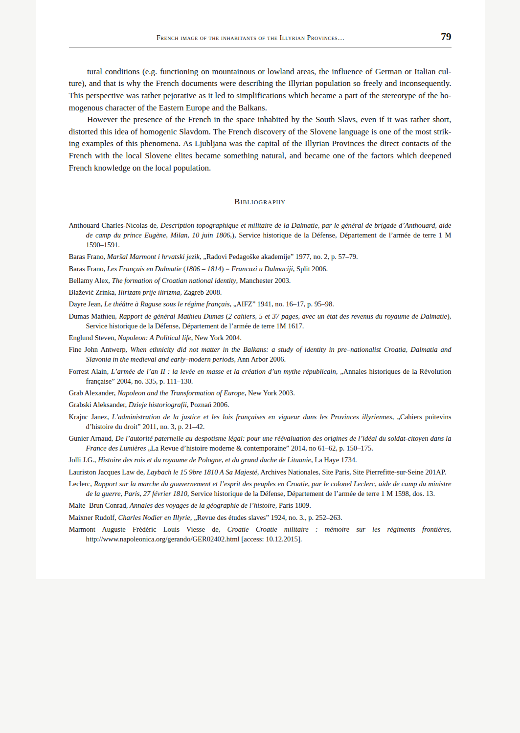French image of the inhabitants of the Illyrian Provinces… 79
tural conditions (e.g. functioning on mountainous or lowland areas, the influence of German or Italian culture), and that is why the French documents were describing the Illyrian population so freely and inconsequently. This perspective was rather pejorative as it led to simplifications which became a part of the stereotype of the homogenous character of the Eastern Europe and the Balkans.
However the presence of the French in the space inhabited by the South Slavs, even if it was rather short, distorted this idea of homogenic Slavdom. The French discovery of the Slovene language is one of the most striking examples of this phenomena. As Ljubljana was the capital of the Illyrian Provinces the direct contacts of the French with the local Slovene elites became something natural, and became one of the factors which deepened French knowledge on the local population.
Bibliography
Anthouard Charles-Nicolas de, Description topographique et militaire de la Dalmatie, par le général de brigade d’Anthouard, aide de camp du prince Eugène, Milan, 10 juin 1806,), Service historique de la Défense, Département de l’armée de terre 1 M 1590–1591.
Baras Frano, Maršal Marmont i hrvatski jezik, „Radovi Pedagoške akademije” 1977, no. 2, p. 57–79.
Baras Frano, Les Français en Dalmatie (1806 – 1814) = Francuzi u Dalmaciji, Split 2006.
Bellamy Alex, The formation of Croatian national identity, Manchester 2003.
Blažević Zrinka, Ilirizam prije ilirizma, Zagreb 2008.
Dayre Jean, Le théâtre à Raguse sous le régime français, „AIFZ” 1941, no. 16–17, p. 95–98.
Dumas Mathieu, Rapport de général Mathieu Dumas (2 cahiers, 5 et 37 pages, avec un état des revenus du royaume de Dalmatie), Service historique de la Défense, Département de l’armée de terre 1M 1617.
Englund Steven, Napoleon: A Political life, New York 2004.
Fine John Antwerp, When ethnicity did not matter in the Balkans: a study of identity in pre–nationalist Croatia, Dalmatia and Slavonia in the medieval and early–modern periods, Ann Arbor 2006.
Forrest Alain, L’armée de l’an II : la levée en masse et la création d’un mythe républicain, „Annales historiques de la Révolution française” 2004, no. 335, p. 111–130.
Grab Alexander, Napoleon and the Transformation of Europe, New York 2003.
Grabski Aleksander, Dzieje historiografii, Poznań 2006.
Krajnc Janez, L’administration de la justice et les lois françaises en vigueur dans les Provinces illyriennes, „Cahiers poitevins d’histoire du droit” 2011, no. 3, p. 21–42.
Gunier Arnaud, De l’autorité paternelle au despotisme légal: pour une réévaluation des origines de l’idéal du soldat-citoyen dans la France des Lumières „La Revue d’histoire moderne & contemporaine” 2014, no 61–62, p. 150–175.
Jolli J.G., Histoire des rois et du royaume de Pologne, et du grand duche de Lituanie, La Haye 1734.
Lauriston Jacques Law de, Laybach le 15 9bre 1810 A Sa Majesté, Archives Nationales, Site Paris, Site Pierrefitte-sur-Seine 201AP.
Leclerc, Rapport sur la marche du gouvernement et l’esprit des peuples en Croatie, par le colonel Leclerc, aide de camp du ministre de la guerre, Paris, 27 février 1810, Service historique de la Défense, Département de l’armée de terre 1 M 1598, dos. 13.
Malte–Brun Conrad, Annales des voyages de la géographie de l’histoire, Paris 1809.
Maixner Rudolf, Charles Nodier en Illyrie, „Revue des études slaves” 1924, no. 3., p. 252–263.
Marmont Auguste Frédéric Louis Viesse de, Croatie Croatie militaire : mémoire sur les régiments frontières, http://www.napoleonica.org/gerando/GER02402.html [access: 10.12.2015].